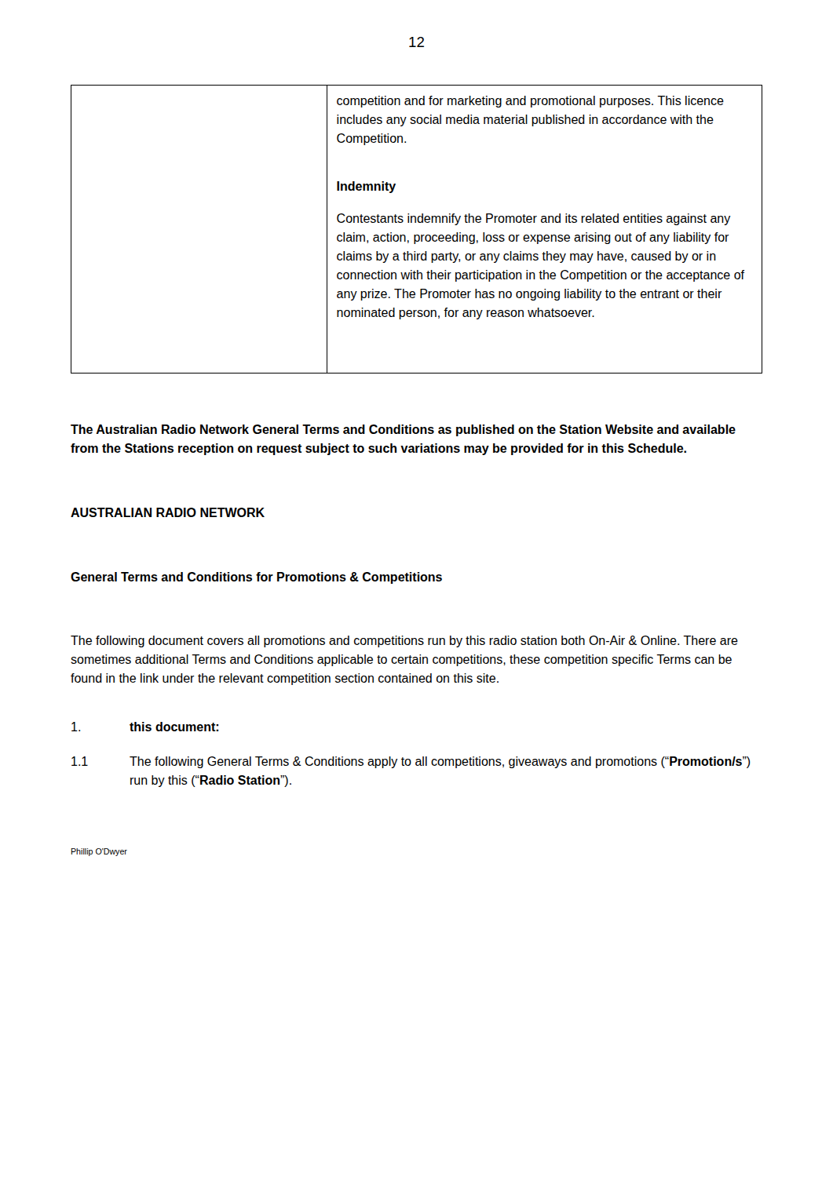12
| | competition and for marketing and promotional purposes. This licence includes any social media material published in accordance with the Competition. Indemnity Contestants indemnify the Promoter and its related entities against any claim, action, proceeding, loss or expense arising out of any liability for claims by a third party, or any claims they may have, caused by or in connection with their participation in the Competition or the acceptance of any prize. The Promoter has no ongoing liability to the entrant or their nominated person, for any reason whatsoever. |
The Australian Radio Network General Terms and Conditions as published on the Station Website and available from the Stations reception on request subject to such variations may be provided for in this Schedule.
AUSTRALIAN RADIO NETWORK
General Terms and Conditions for Promotions & Competitions
The following document covers all promotions and competitions run by this radio station both On-Air & Online. There are sometimes additional Terms and Conditions applicable to certain competitions, these competition specific Terms can be found in the link under the relevant competition section contained on this site.
1.
this document:
1.1
The following General Terms & Conditions apply to all competitions, giveaways and promotions (“Promotion/s”) run by this (“Radio Station”).
Phillip O'Dwyer